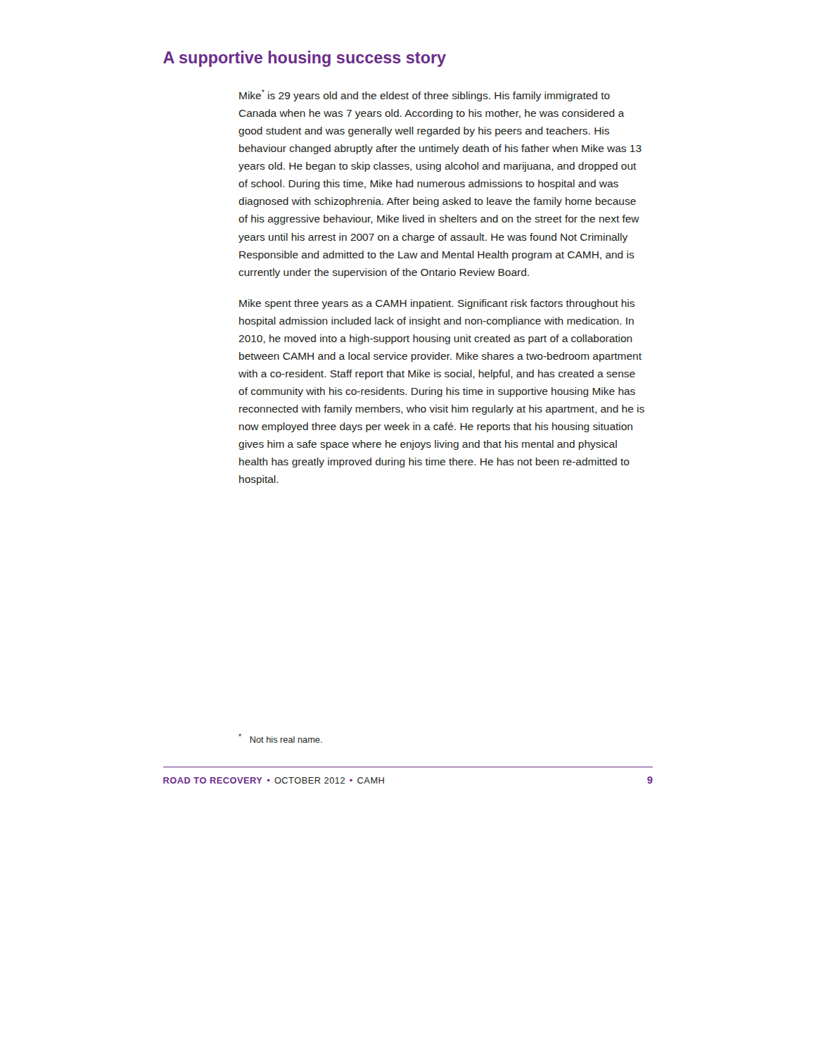A supportive housing success story
Mike* is 29 years old and the eldest of three siblings. His family immigrated to Canada when he was 7 years old. According to his mother, he was considered a good student and was generally well regarded by his peers and teachers. His behaviour changed abruptly after the untimely death of his father when Mike was 13 years old. He began to skip classes, using alcohol and marijuana, and dropped out of school. During this time, Mike had numerous admissions to hospital and was diagnosed with schizophrenia. After being asked to leave the family home because of his aggressive behaviour, Mike lived in shelters and on the street for the next few years until his arrest in 2007 on a charge of assault. He was found Not Criminally Responsible and admitted to the Law and Mental Health program at CAMH, and is currently under the supervision of the Ontario Review Board.
Mike spent three years as a CAMH inpatient. Significant risk factors throughout his hospital admission included lack of insight and non-compliance with medication. In 2010, he moved into a high-support housing unit created as part of a collaboration between CAMH and a local service provider. Mike shares a two-bedroom apartment with a co-resident. Staff report that Mike is social, helpful, and has created a sense of community with his co-residents. During his time in supportive housing Mike has reconnected with family members, who visit him regularly at his apartment, and he is now employed three days per week in a café. He reports that his housing situation gives him a safe space where he enjoys living and that his mental and physical health has greatly improved during his time there. He has not been re-admitted to hospital.
*Not his real name.
ROAD TO RECOVERY•OCTOBER 2012•CAMH
9